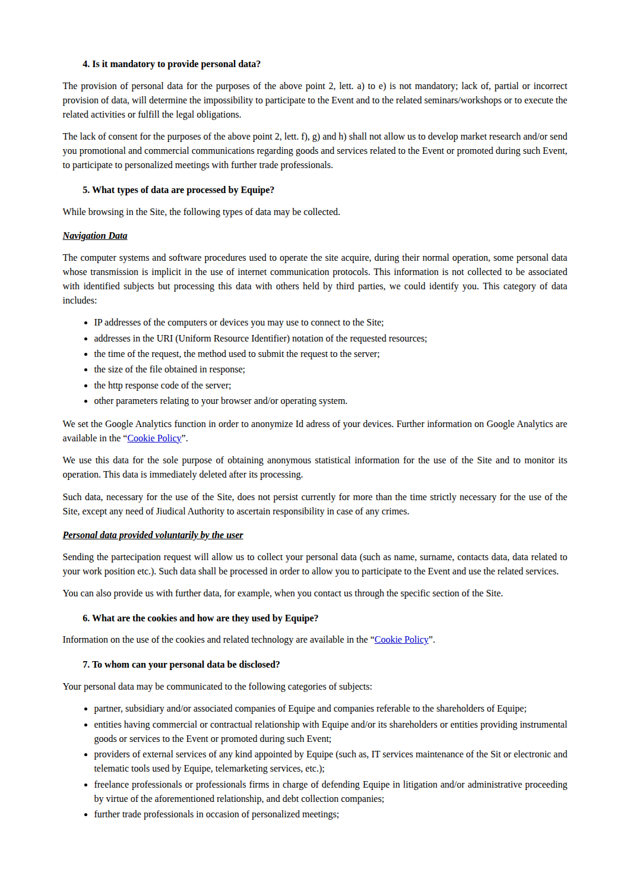4. Is it mandatory to provide personal data?
The provision of personal data for the purposes of the above point 2, lett. a) to e) is not mandatory; lack of, partial or incorrect provision of data, will determine the impossibility to participate to the Event and to the related seminars/workshops or to execute the related activities or fulfill the legal obligations.
The lack of consent for the purposes of the above point 2, lett. f), g) and h) shall not allow us to develop market research and/or send you promotional and commercial communications regarding goods and services related to the Event or promoted during such Event, to participate to personalized meetings with further trade professionals.
5. What types of data are processed by Equipe?
While browsing in the Site, the following types of data may be collected.
Navigation Data
The computer systems and software procedures used to operate the site acquire, during their normal operation, some personal data whose transmission is implicit in the use of internet communication protocols. This information is not collected to be associated with identified subjects but processing this data with others held by third parties, we could identify you. This category of data includes:
IP addresses of the computers or devices you may use to connect to the Site;
addresses in the URI (Uniform Resource Identifier) notation of the requested resources;
the time of the request, the method used to submit the request to the server;
the size of the file obtained in response;
the http response code of the server;
other parameters relating to your browser and/or operating system.
We set the Google Analytics function in order to anonymize Id adress of your devices. Further information on Google Analytics are available in the “Cookie Policy”.
We use this data for the sole purpose of obtaining anonymous statistical information for the use of the Site and to monitor its operation. This data is immediately deleted after its processing.
Such data, necessary for the use of the Site, does not persist currently for more than the time strictly necessary for the use of the Site, except any need of Jiudical Authority to ascertain responsibility in case of any crimes.
Personal data provided voluntarily by the user
Sending the partecipation request will allow us to collect your personal data (such as name, surname, contacts data, data related to your work position etc.). Such data shall be processed in order to allow you to participate to the Event and use the related services.
You can also provide us with further data, for example, when you contact us through the specific section of the Site.
6. What are the cookies and how are they used by Equipe?
Information on the use of the cookies and related technology are available in the “Cookie Policy”.
7. To whom can your personal data be disclosed?
Your personal data may be communicated to the following categories of subjects:
partner, subsidiary and/or associated companies of Equipe and companies referable to the shareholders of Equipe;
entities having commercial or contractual relationship with Equipe and/or its shareholders or entities providing instrumental goods or services to the Event or promoted during such Event;
providers of external services of any kind appointed by Equipe (such as, IT services maintenance of the Sit or electronic and telematic tools used by Equipe, telemarketing services, etc.);
freelance professionals or professionals firms in charge of defending Equipe in litigation and/or administrative proceeding by virtue of the aforementioned relationship, and debt collection companies;
further trade professionals in occasion of personalized meetings;